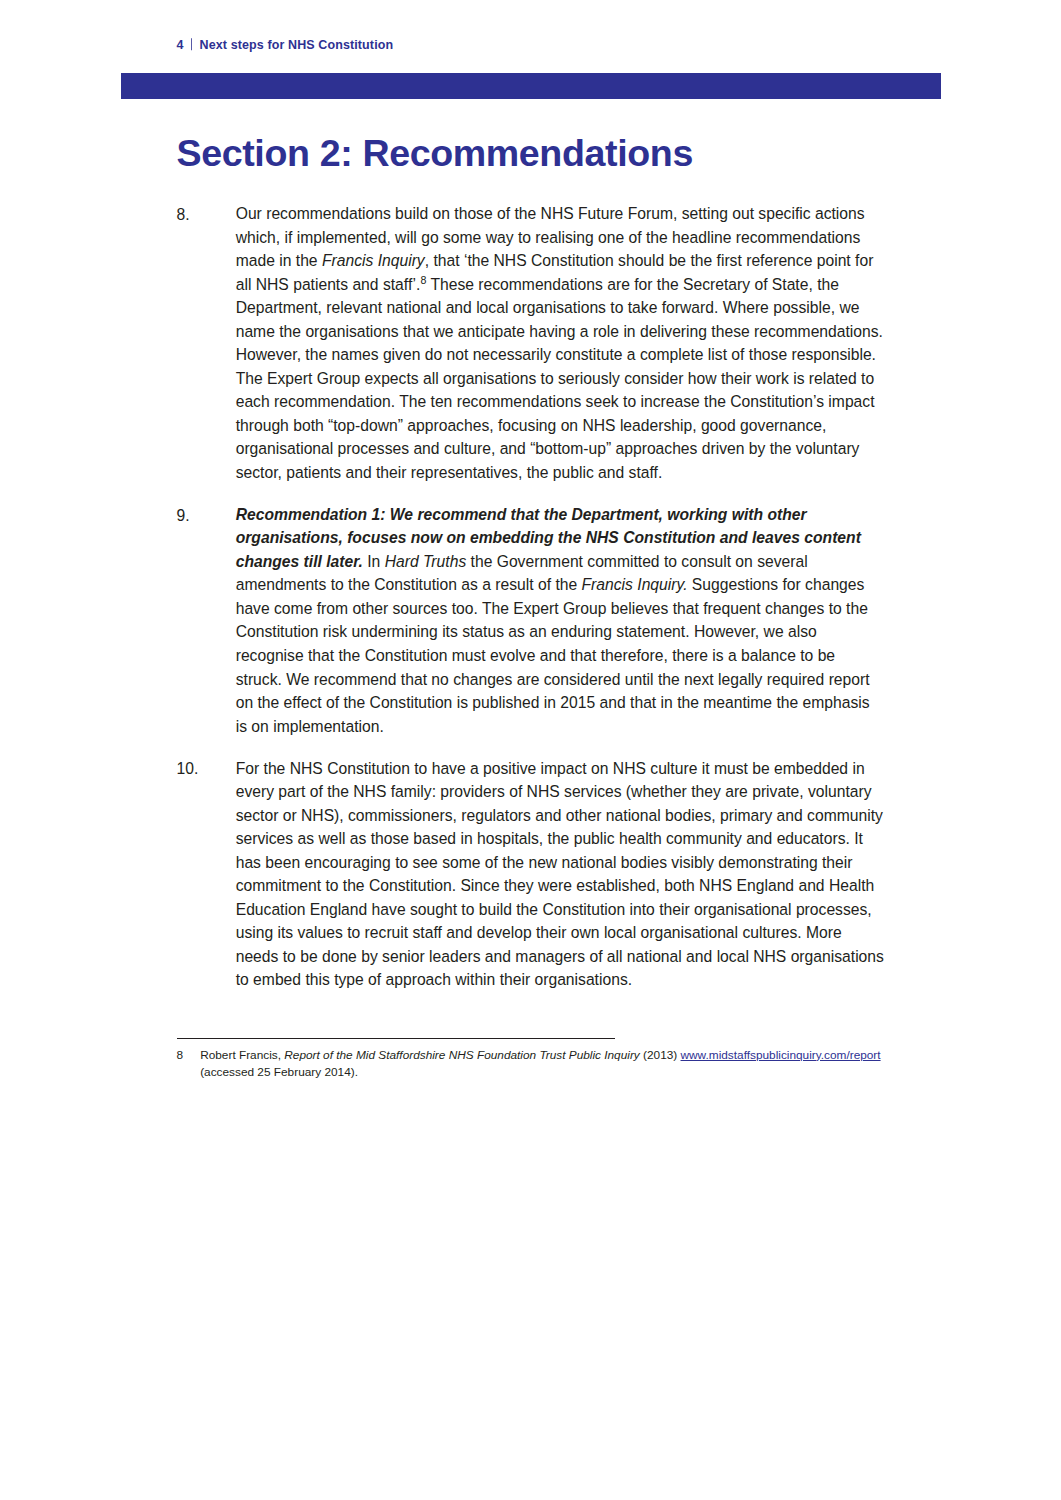4 Next steps for NHS Constitution
Section 2: Recommendations
8.
Our recommendations build on those of the NHS Future Forum, setting out specific actions which, if implemented, will go some way to realising one of the headline recommendations made in the Francis Inquiry, that ‘the NHS Constitution should be the first reference point for all NHS patients and staff’.8 These recommendations are for the Secretary of State, the Department, relevant national and local organisations to take forward. Where possible, we name the organisations that we anticipate having a role in delivering these recommendations. However, the names given do not necessarily constitute a complete list of those responsible. The Expert Group expects all organisations to seriously consider how their work is related to each recommendation. The ten recommendations seek to increase the Constitution’s impact through both “top-down” approaches, focusing on NHS leadership, good governance, organisational processes and culture, and “bottom-up” approaches driven by the voluntary sector, patients and their representatives, the public and staff.
9.
Recommendation 1: We recommend that the Department, working with other organisations, focuses now on embedding the NHS Constitution and leaves content changes till later. In Hard Truths the Government committed to consult on several amendments to the Constitution as a result of the Francis Inquiry. Suggestions for changes have come from other sources too. The Expert Group believes that frequent changes to the Constitution risk undermining its status as an enduring statement. However, we also recognise that the Constitution must evolve and that therefore, there is a balance to be struck. We recommend that no changes are considered until the next legally required report on the effect of the Constitution is published in 2015 and that in the meantime the emphasis is on implementation.
10.
For the NHS Constitution to have a positive impact on NHS culture it must be embedded in every part of the NHS family: providers of NHS services (whether they are private, voluntary sector or NHS), commissioners, regulators and other national bodies, primary and community services as well as those based in hospitals, the public health community and educators. It has been encouraging to see some of the new national bodies visibly demonstrating their commitment to the Constitution. Since they were established, both NHS England and Health Education England have sought to build the Constitution into their organisational processes, using its values to recruit staff and develop their own local organisational cultures. More needs to be done by senior leaders and managers of all national and local NHS organisations to embed this type of approach within their organisations.
8 Robert Francis, Report of the Mid Staffordshire NHS Foundation Trust Public Inquiry (2013) www.midstaffspublicinquiry.com/report (accessed 25 February 2014).